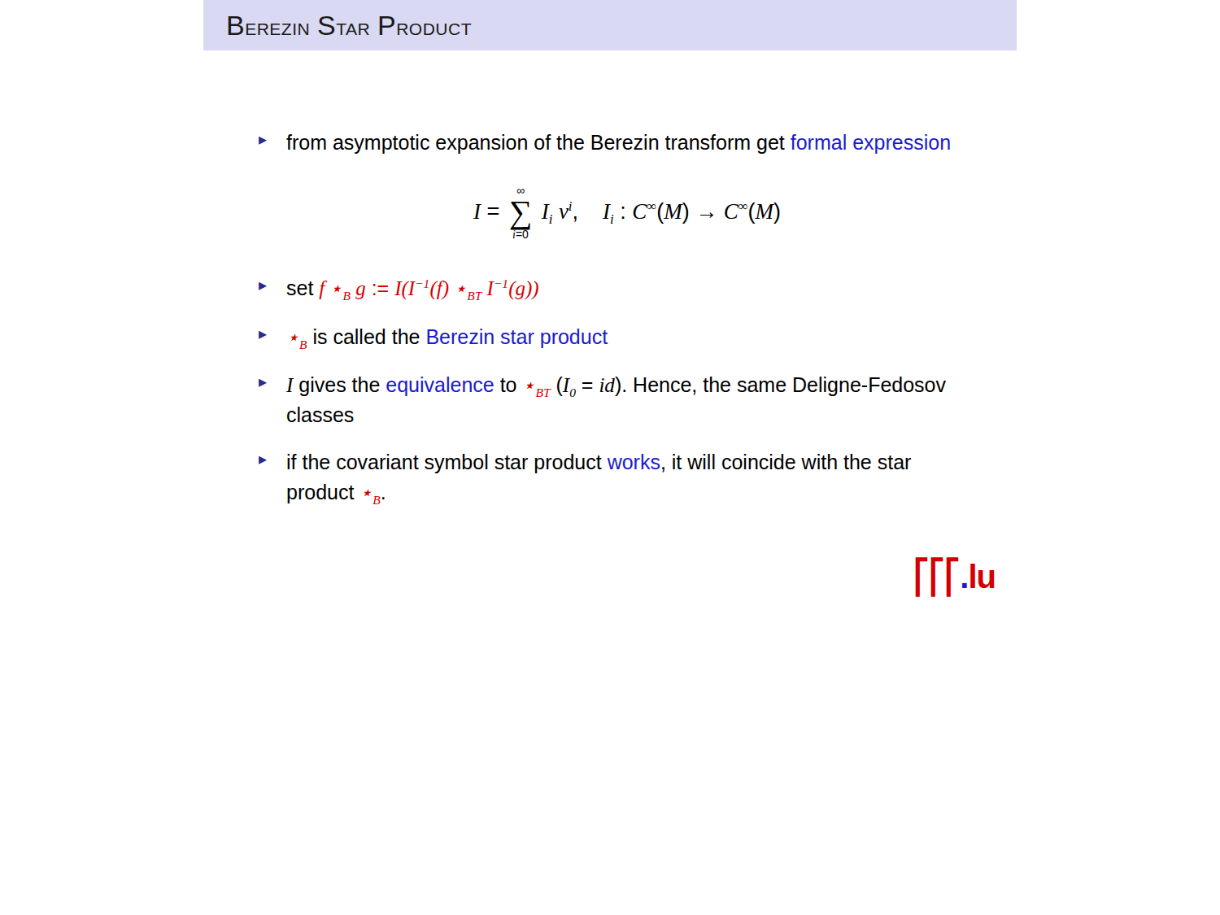Berezin Star Product
from asymptotic expansion of the Berezin transform get formal expression
I = ∞ ∑ i=0 Ii νi, Ii : C∞(M) → C∞(M)
set f ⋆B g := I(I−1(f) ⋆BT I−1(g))
⋆B is called the Berezin star product
I gives the equivalence to ⋆BT (I0 = id). Hence, the same Deligne-Fedosov classes
if the covariant symbol star product works, it will coincide with the star product ⋆B.
⎡⎡⎡. lu